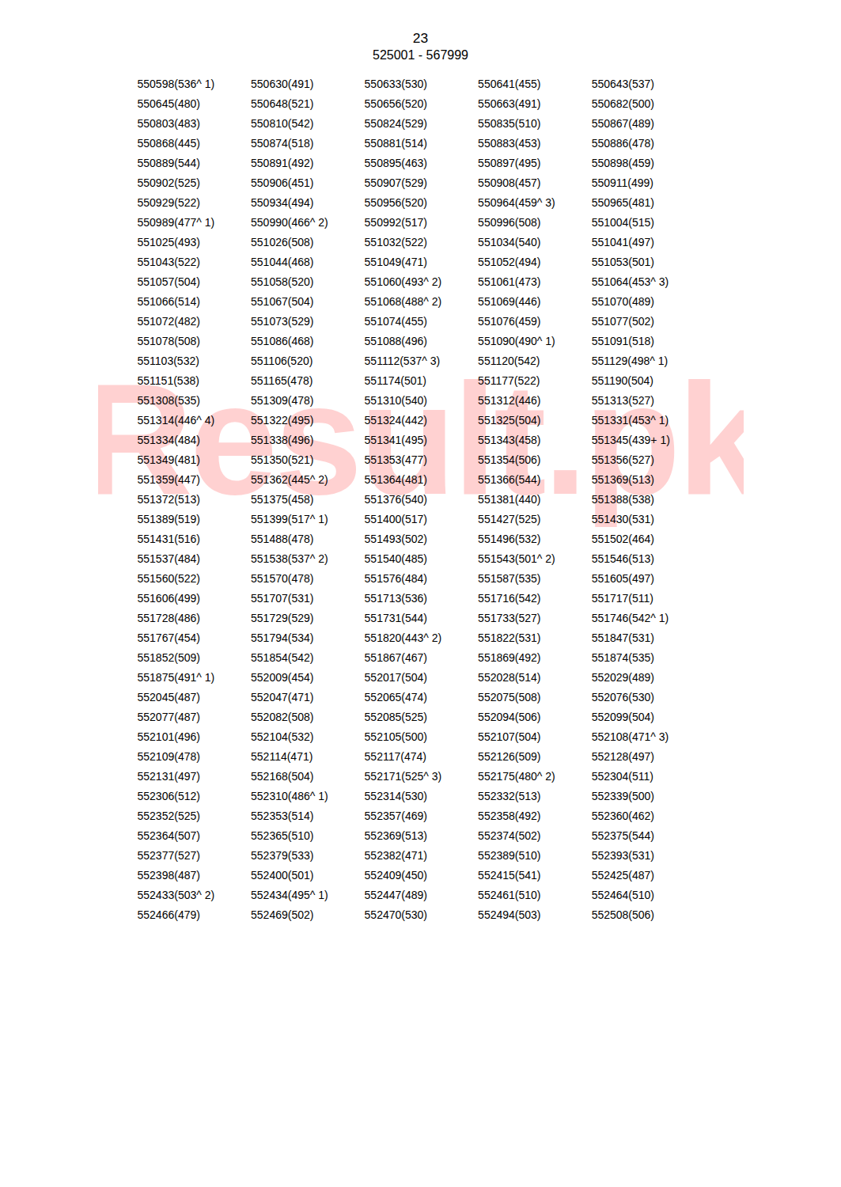23
525001 - 567999
Result.pk
| 550598(536^ 1) | 550630(491) | 550633(530) | 550641(455) | 550643(537) |
| 550645(480) | 550648(521) | 550656(520) | 550663(491) | 550682(500) |
| 550803(483) | 550810(542) | 550824(529) | 550835(510) | 550867(489) |
| 550868(445) | 550874(518) | 550881(514) | 550883(453) | 550886(478) |
| 550889(544) | 550891(492) | 550895(463) | 550897(495) | 550898(459) |
| 550902(525) | 550906(451) | 550907(529) | 550908(457) | 550911(499) |
| 550929(522) | 550934(494) | 550956(520) | 550964(459^ 3) | 550965(481) |
| 550989(477^ 1) | 550990(466^ 2) | 550992(517) | 550996(508) | 551004(515) |
| 551025(493) | 551026(508) | 551032(522) | 551034(540) | 551041(497) |
| 551043(522) | 551044(468) | 551049(471) | 551052(494) | 551053(501) |
| 551057(504) | 551058(520) | 551060(493^ 2) | 551061(473) | 551064(453^ 3) |
| 551066(514) | 551067(504) | 551068(488^ 2) | 551069(446) | 551070(489) |
| 551072(482) | 551073(529) | 551074(455) | 551076(459) | 551077(502) |
| 551078(508) | 551086(468) | 551088(496) | 551090(490^ 1) | 551091(518) |
| 551103(532) | 551106(520) | 551112(537^ 3) | 551120(542) | 551129(498^ 1) |
| 551151(538) | 551165(478) | 551174(501) | 551177(522) | 551190(504) |
| 551308(535) | 551309(478) | 551310(540) | 551312(446) | 551313(527) |
| 551314(446^ 4) | 551322(495) | 551324(442) | 551325(504) | 551331(453^ 1) |
| 551334(484) | 551338(496) | 551341(495) | 551343(458) | 551345(439+ 1) |
| 551349(481) | 551350(521) | 551353(477) | 551354(506) | 551356(527) |
| 551359(447) | 551362(445^ 2) | 551364(481) | 551366(544) | 551369(513) |
| 551372(513) | 551375(458) | 551376(540) | 551381(440) | 551388(538) |
| 551389(519) | 551399(517^ 1) | 551400(517) | 551427(525) | 551430(531) |
| 551431(516) | 551488(478) | 551493(502) | 551496(532) | 551502(464) |
| 551537(484) | 551538(537^ 2) | 551540(485) | 551543(501^ 2) | 551546(513) |
| 551560(522) | 551570(478) | 551576(484) | 551587(535) | 551605(497) |
| 551606(499) | 551707(531) | 551713(536) | 551716(542) | 551717(511) |
| 551728(486) | 551729(529) | 551731(544) | 551733(527) | 551746(542^ 1) |
| 551767(454) | 551794(534) | 551820(443^ 2) | 551822(531) | 551847(531) |
| 551852(509) | 551854(542) | 551867(467) | 551869(492) | 551874(535) |
| 551875(491^ 1) | 552009(454) | 552017(504) | 552028(514) | 552029(489) |
| 552045(487) | 552047(471) | 552065(474) | 552075(508) | 552076(530) |
| 552077(487) | 552082(508) | 552085(525) | 552094(506) | 552099(504) |
| 552101(496) | 552104(532) | 552105(500) | 552107(504) | 552108(471^ 3) |
| 552109(478) | 552114(471) | 552117(474) | 552126(509) | 552128(497) |
| 552131(497) | 552168(504) | 552171(525^ 3) | 552175(480^ 2) | 552304(511) |
| 552306(512) | 552310(486^ 1) | 552314(530) | 552332(513) | 552339(500) |
| 552352(525) | 552353(514) | 552357(469) | 552358(492) | 552360(462) |
| 552364(507) | 552365(510) | 552369(513) | 552374(502) | 552375(544) |
| 552377(527) | 552379(533) | 552382(471) | 552389(510) | 552393(531) |
| 552398(487) | 552400(501) | 552409(450) | 552415(541) | 552425(487) |
| 552433(503^ 2) | 552434(495^ 1) | 552447(489) | 552461(510) | 552464(510) |
| 552466(479) | 552469(502) | 552470(530) | 552494(503) | 552508(506) |